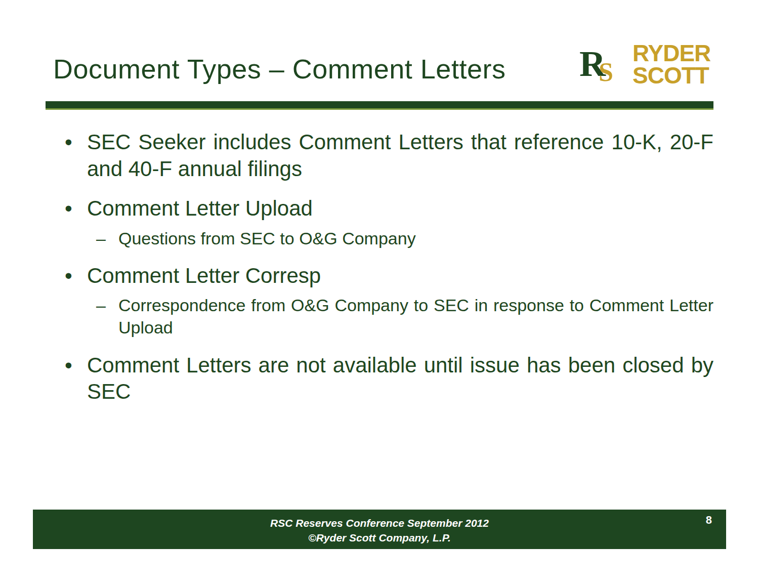Document Types – Comment Letters
RS
RYDER
SCOTT
SEC Seeker includes Comment Letters that reference 10-K, 20-F and 40-F annual filings
Comment Letter Upload
Questions from SEC to O&G Company
Comment Letter Corresp
Correspondence from O&G Company to SEC in response to Comment Letter Upload
Comment Letters are not available until issue has been closed by SEC
RSC Reserves Conference September 2012
©Ryder Scott Company, L.P.
8